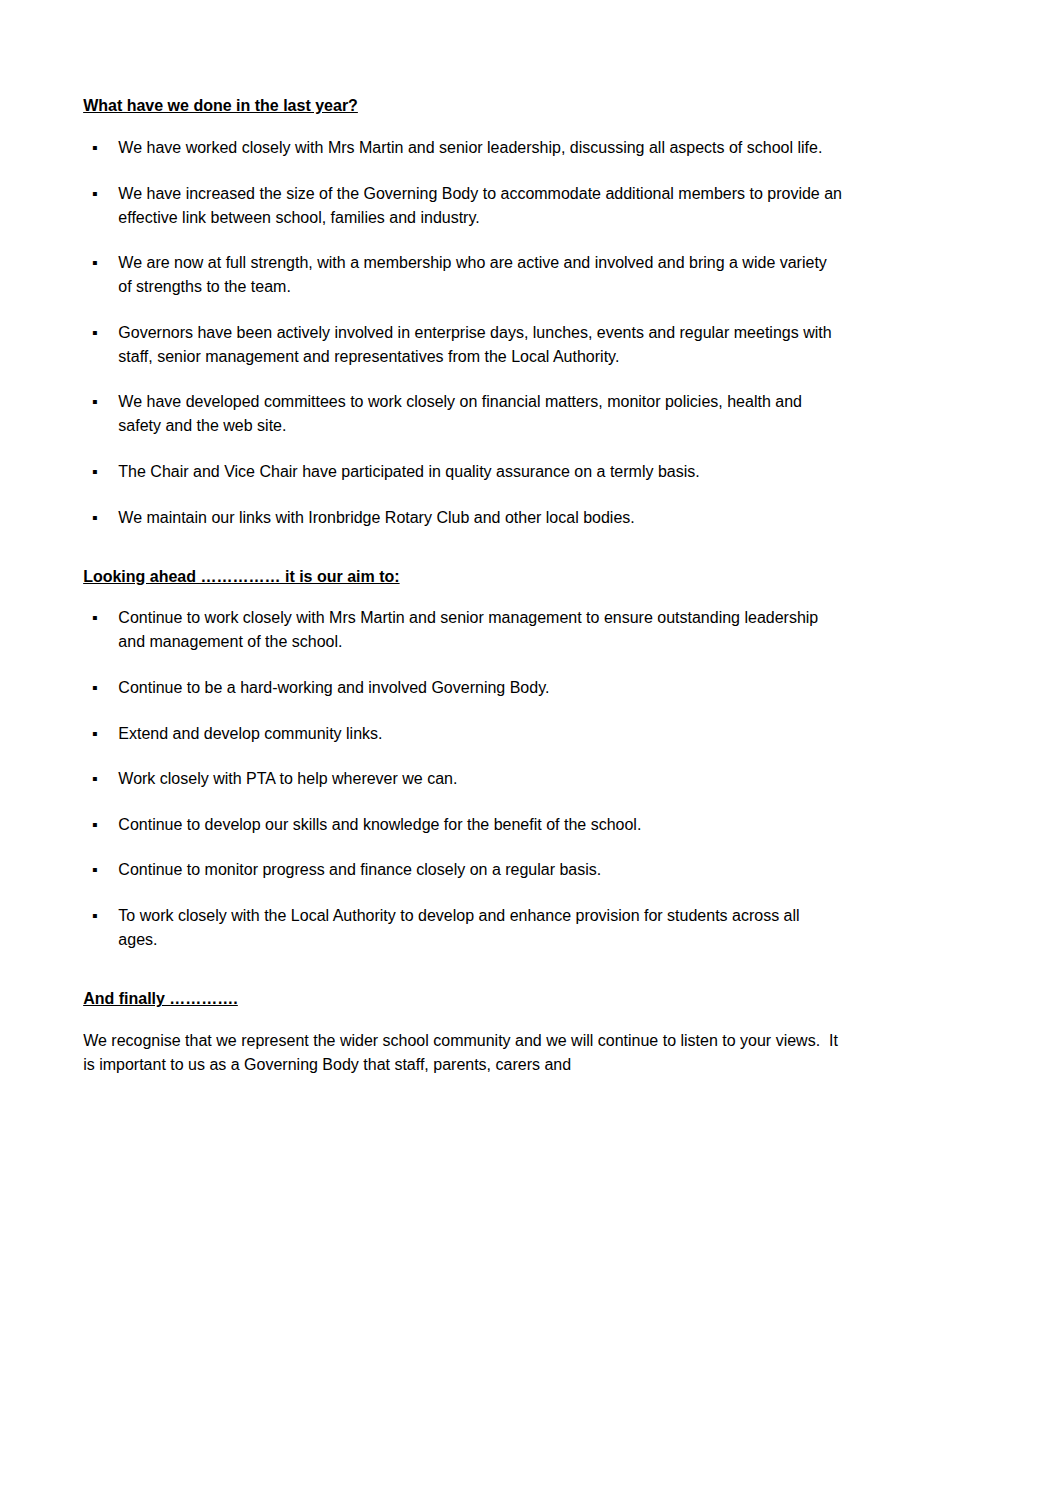What have we done in the last year?
We have worked closely with Mrs Martin and senior leadership, discussing all aspects of school life.
We have increased the size of the Governing Body to accommodate additional members to provide an effective link between school, families and industry.
We are now at full strength, with a membership who are active and involved and bring a wide variety of strengths to the team.
Governors have been actively involved in enterprise days, lunches, events and regular meetings with staff, senior management and representatives from the Local Authority.
We have developed committees to work closely on financial matters, monitor policies, health and safety and the web site.
The Chair and Vice Chair have participated in quality assurance on a termly basis.
We maintain our links with Ironbridge Rotary Club and other local bodies.
Looking ahead …………… it is our aim to:
Continue to work closely with Mrs Martin and senior management to ensure outstanding leadership and management of the school.
Continue to be a hard-working and involved Governing Body.
Extend and develop community links.
Work closely with PTA to help wherever we can.
Continue to develop our skills and knowledge for the benefit of the school.
Continue to monitor progress and finance closely on a regular basis.
To work closely with the Local Authority to develop and enhance provision for students across all ages.
And finally ………….
We recognise that we represent the wider school community and we will continue to listen to your views. It is important to us as a Governing Body that staff, parents, carers and